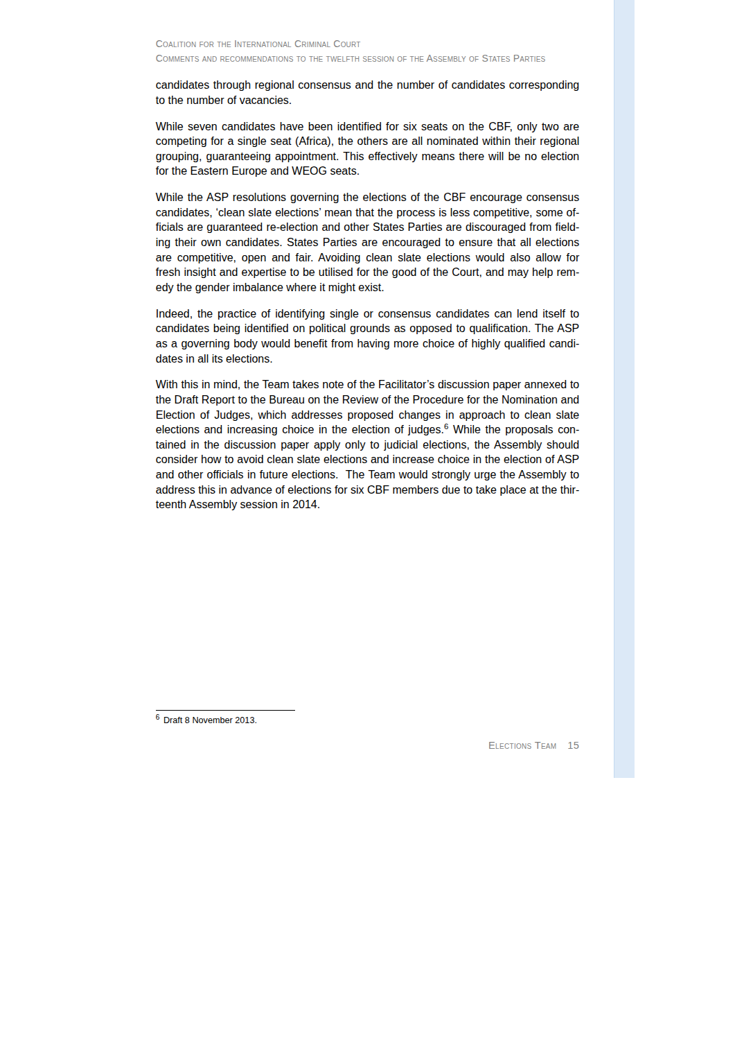Coalition for the International Criminal Court
Comments and recommendations to the twelfth session of the Assembly of States Parties
candidates through regional consensus and the number of candidates corresponding to the number of vacancies.
While seven candidates have been identified for six seats on the CBF, only two are competing for a single seat (Africa), the others are all nominated within their regional grouping, guaranteeing appointment. This effectively means there will be no election for the Eastern Europe and WEOG seats.
While the ASP resolutions governing the elections of the CBF encourage consensus candidates, ‘clean slate elections’ mean that the process is less competitive, some officials are guaranteed re-election and other States Parties are discouraged from fielding their own candidates. States Parties are encouraged to ensure that all elections are competitive, open and fair. Avoiding clean slate elections would also allow for fresh insight and expertise to be utilised for the good of the Court, and may help remedy the gender imbalance where it might exist.
Indeed, the practice of identifying single or consensus candidates can lend itself to candidates being identified on political grounds as opposed to qualification. The ASP as a governing body would benefit from having more choice of highly qualified candidates in all its elections.
With this in mind, the Team takes note of the Facilitator’s discussion paper annexed to the Draft Report to the Bureau on the Review of the Procedure for the Nomination and Election of Judges, which addresses proposed changes in approach to clean slate elections and increasing choice in the election of judges.6 While the proposals contained in the discussion paper apply only to judicial elections, the Assembly should consider how to avoid clean slate elections and increase choice in the election of ASP and other officials in future elections. The Team would strongly urge the Assembly to address this in advance of elections for six CBF members due to take place at the thirteenth Assembly session in 2014.
6 Draft 8 November 2013.
Elections Team 15